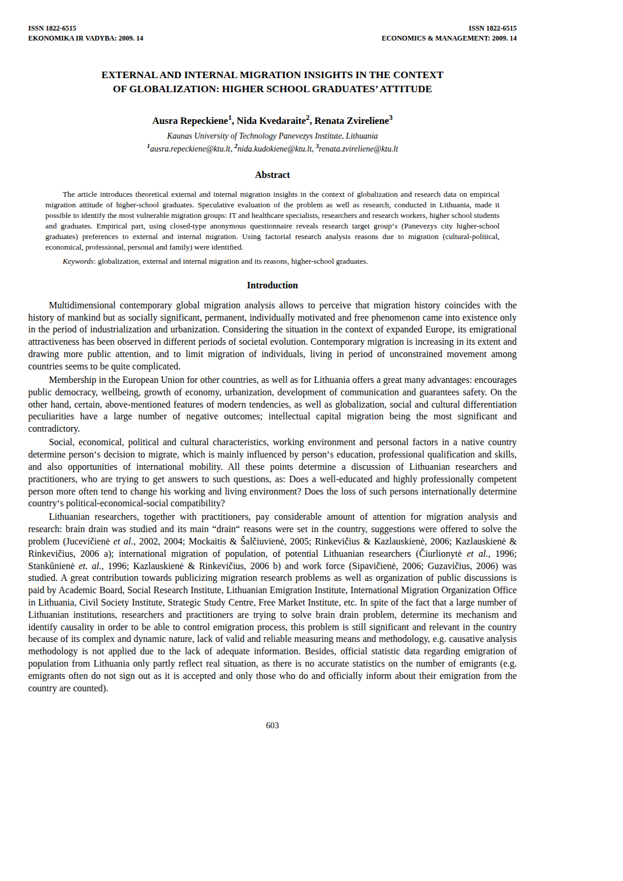ISSN 1822-6515
EKONOMIKA IR VADYBA: 2009. 14
ISSN 1822-6515
ECONOMICS & MANAGEMENT: 2009. 14
External and Internal Migration Insights in the Context
of Globalization: Higher School Graduates’ Attitude
Ausra Repeckiene1, Nida Kvedaraite2, Renata Zvireliene3
Kaunas University of Technology Panevezys Institute, Lithuania
1ausra.repeckiene@ktu.lt, 2nida.kudokiene@ktu.lt, 3renata.zvireliene@ktu.lt
Abstract
The article introduces theoretical external and internal migration insights in the context of globalization and research data on empirical migration attitude of higher-school graduates. Speculative evaluation of the problem as well as research, conducted in Lithuania, made it possible to identify the most vulnerable migration groups: IT and healthcare specialists, researchers and research workers, higher school students and graduates. Empirical part, using closed-type anonymous questionnaire reveals research target group‘s (Panevezys city higher-school graduates) preferences to external and internal migration. Using factorial research analysis reasons due to migration (cultural-political, economical, professional, personal and family) were identified.
Keywords: globalization, external and internal migration and its reasons, higher-school graduates.
Introduction
Multidimensional contemporary global migration analysis allows to perceive that migration history coincides with the history of mankind but as socially significant, permanent, individually motivated and free phenomenon came into existence only in the period of industrialization and urbanization. Considering the situation in the context of expanded Europe, its emigrational attractiveness has been observed in different periods of societal evolution. Contemporary migration is increasing in its extent and drawing more public attention, and to limit migration of individuals, living in period of unconstrained movement among countries seems to be quite complicated.
Membership in the European Union for other countries, as well as for Lithuania offers a great many advantages: encourages public democracy, wellbeing, growth of economy, urbanization, development of communication and guarantees safety. On the other hand, certain, above-mentioned features of modern tendencies, as well as globalization, social and cultural differentiation peculiarities have a large number of negative outcomes; intellectual capital migration being the most significant and contradictory.
Social, economical, political and cultural characteristics, working environment and personal factors in a native country determine person‘s decision to migrate, which is mainly influenced by person‘s education, professional qualification and skills, and also opportunities of international mobility. All these points determine a discussion of Lithuanian researchers and practitioners, who are trying to get answers to such questions, as: Does a well-educated and highly professionally competent person more often tend to change his working and living environment? Does the loss of such persons internationally determine country‘s political-economical-social compatibility?
Lithuanian researchers, together with practitioners, pay considerable amount of attention for migration analysis and research: brain drain was studied and its main “drain“ reasons were set in the country, suggestions were offered to solve the problem (Jucevičienė et al., 2002, 2004; Mockaitis & Šalčiuvienė, 2005; Rinkevičius & Kazlauskienė, 2006; Kazlauskienė & Rinkevičius, 2006 a); international migration of population, of potential Lithuanian researchers (Čiurlionytė et al., 1996; Stankūnienė et. al., 1996; Kazlauskienė & Rinkevičius, 2006 b) and work force (Sipavičienė, 2006; Guzavičius, 2006) was studied. A great contribution towards publicizing migration research problems as well as organization of public discussions is paid by Academic Board, Social Research Institute, Lithuanian Emigration Institute, International Migration Organization Office in Lithuania, Civil Society Institute, Strategic Study Centre, Free Market Institute, etc. In spite of the fact that a large number of Lithuanian institutions, researchers and practitioners are trying to solve brain drain problem, determine its mechanism and identify causality in order to be able to control emigration process, this problem is still significant and relevant in the country because of its complex and dynamic nature, lack of valid and reliable measuring means and methodology, e.g. causative analysis methodology is not applied due to the lack of adequate information. Besides, official statistic data regarding emigration of population from Lithuania only partly reflect real situation, as there is no accurate statistics on the number of emigrants (e.g. emigrants often do not sign out as it is accepted and only those who do and officially inform about their emigration from the country are counted).
603